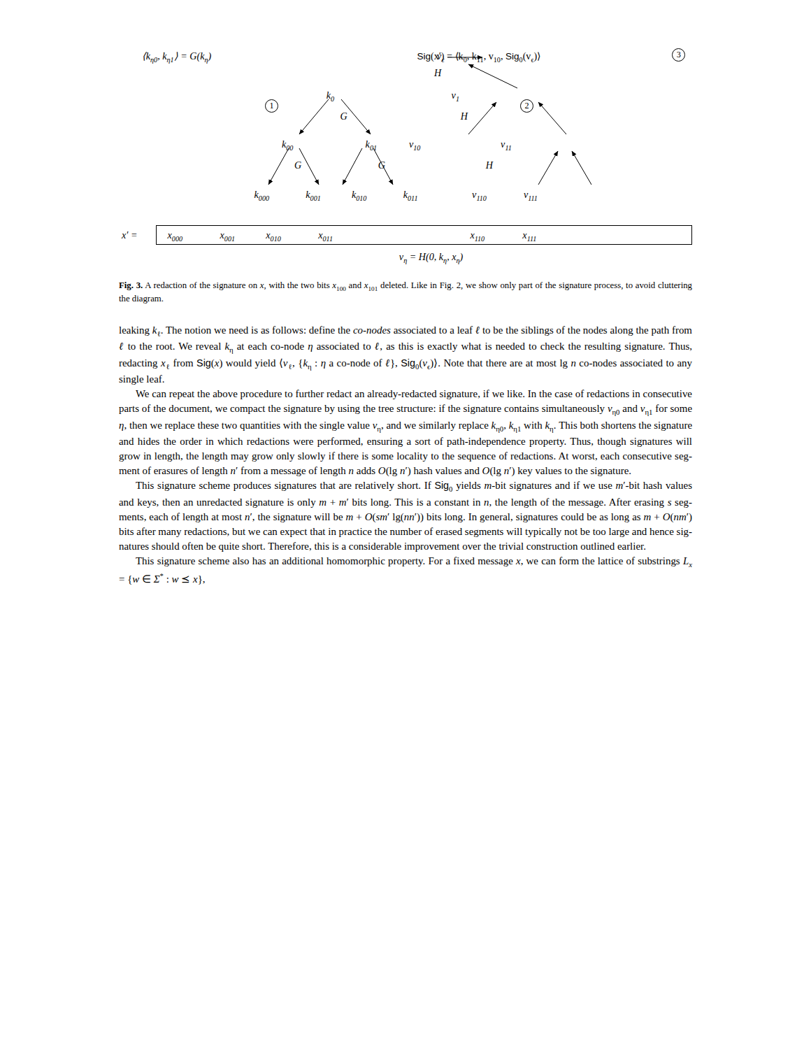⟨kη0, kη1⟩ = G(kη)
vϵ
Sig(x′) = ⟨k0, k11, v10, Sig0(vϵ)⟩
3
k0
G
1
k00
k01
G
G
k000
k001
k010
k011
v1
H
H
2
v10
v11
H
v110
v111
x′ =
x000
x001
x010
x011
x110
x111
vη = H(0, kη, xη)
Fig. 3. A redaction of the signature on x, with the two bits x100 and x101 deleted. Like in Fig. 2, we show only part of the signature process, to avoid cluttering the diagram.
leaking kℓ. The notion we need is as follows: define the co-nodes associated to a leaf ℓ to be the siblings of the nodes along the path from ℓ to the root. We reveal kη at each co-node η associated to ℓ, as this is exactly what is needed to check the resulting signature. Thus, redacting xℓ from Sig(x) would yield ⟨vℓ, {kη : η a co-node of ℓ}, Sig0(vϵ)⟩. Note that there are at most lg n co-nodes associated to any single leaf.
We can repeat the above procedure to further redact an already-redacted signature, if we like. In the case of redactions in consecutive parts of the document, we compact the signature by using the tree structure: if the signature contains simultaneously vη0 and vη1 for some η, then we replace these two quantities with the single value vη, and we similarly replace kη0, kη1 with kη. This both shortens the signature and hides the order in which redactions were performed, ensuring a sort of path-independence property. Thus, though signatures will grow in length, the length may grow only slowly if there is some locality to the sequence of redactions. At worst, each consecutive segment of erasures of length n′ from a message of length n adds O(lg n′) hash values and O(lg n′) key values to the signature.
This signature scheme produces signatures that are relatively short. If Sig0 yields m-bit signatures and if we use m′-bit hash values and keys, then an unredacted signature is only m + m′ bits long. This is a constant in n, the length of the message. After erasing s segments, each of length at most n′, the signature will be m + O(sm′ lg(nn′)) bits long. In general, signatures could be as long as m + O(nm′) bits after many redactions, but we can expect that in practice the number of erased segments will typically not be too large and hence signatures should often be quite short. Therefore, this is a considerable improvement over the trivial construction outlined earlier.
This signature scheme also has an additional homomorphic property. For a fixed message x, we can form the lattice of substrings Lx = {w ∈ Σ* : w ⪯ x},